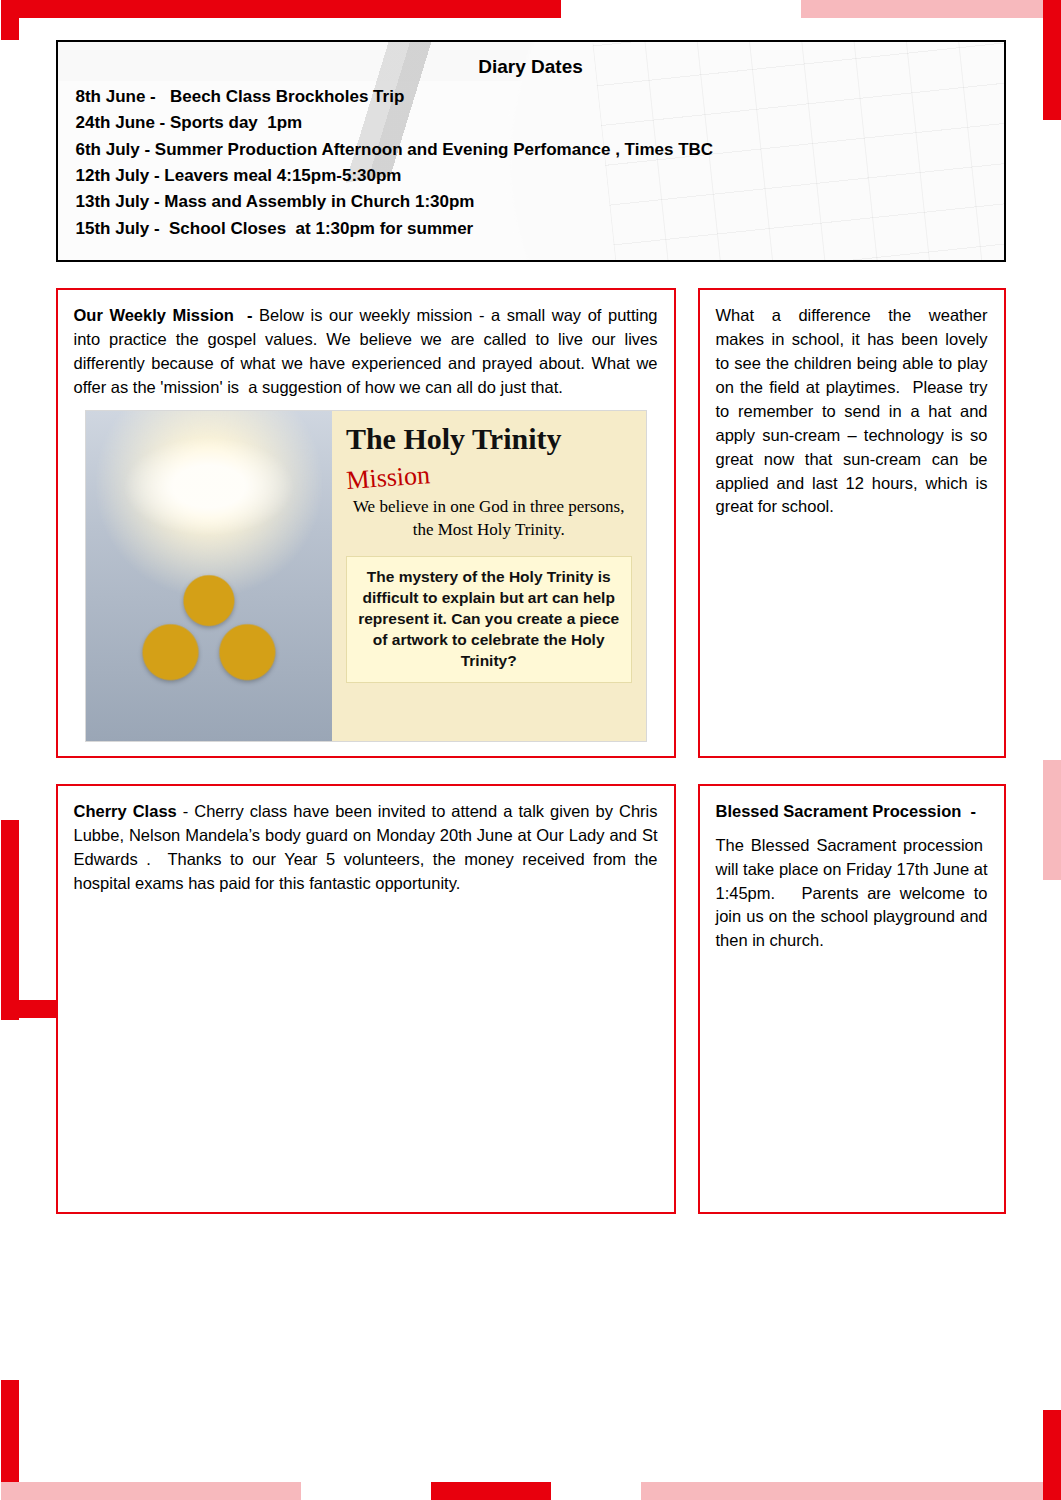Diary Dates
8th June - Beech Class Brockholes Trip
24th June - Sports day 1pm
6th July - Summer Production Afternoon and Evening Perfomance , Times TBC
12th July - Leavers meal 4:15pm-5:30pm
13th July - Mass and Assembly in Church 1:30pm
15th July - School Closes at 1:30pm for summer
Our Weekly Mission - Below is our weekly mission - a small way of putting into practice the gospel values. We believe we are called to live our lives differently because of what we have experienced and prayed about. What we offer as the 'mission' is a suggestion of how we can all do just that.
The Holy Trinity
Mission
We believe in one God in three persons,
the Most Holy Trinity.
The mystery of the Holy Trinity is difficult to explain but art can help represent it. Can you create a piece of artwork to celebrate the Holy Trinity?
What a difference the weather makes in school, it has been lovely to see the children being able to play on the field at playtimes. Please try to remember to send in a hat and apply sun-cream – technology is so great now that sun-cream can be applied and last 12 hours, which is great for school.
Cherry Class - Cherry class have been invited to attend a talk given by Chris Lubbe, Nelson Mandela’s body guard on Monday 20th June at Our Lady and St Edwards . Thanks to our Year 5 volunteers, the money received from the hospital exams has paid for this fantastic opportunity.
Blessed Sacrament Procession -
The Blessed Sacrament procession will take place on Friday 17th June at 1:45pm. Parents are welcome to join us on the school playground and then in church.